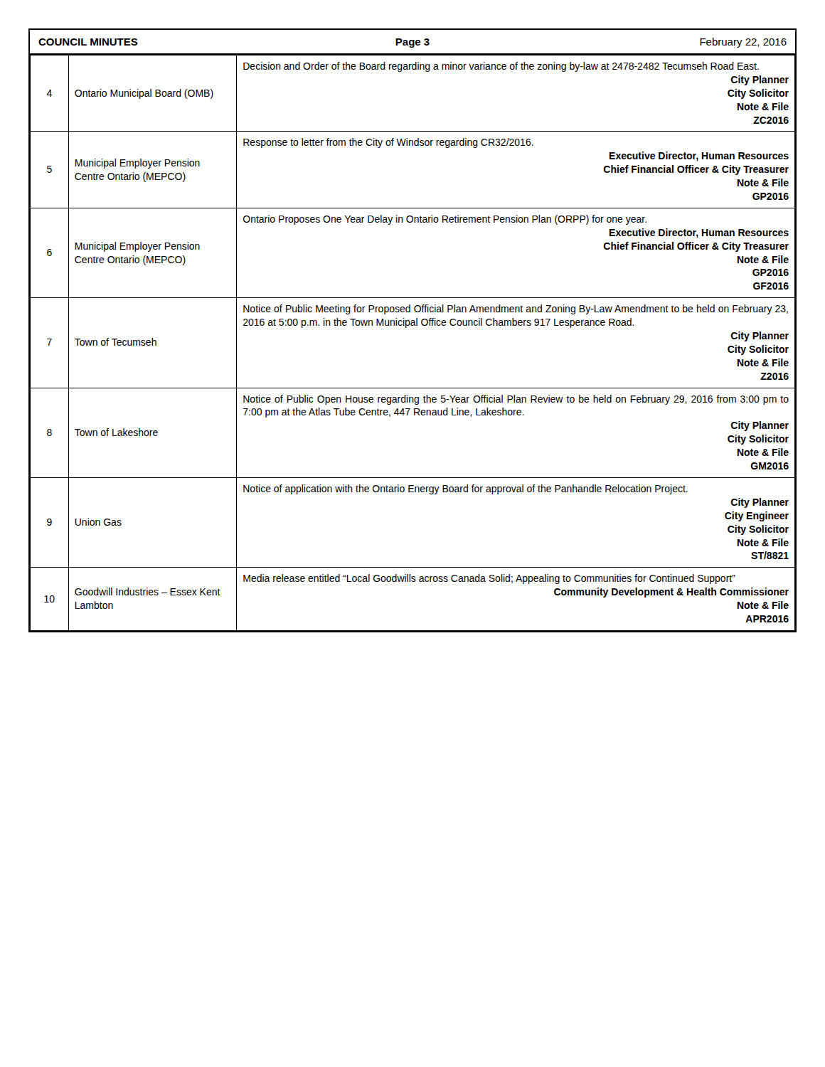COUNCIL MINUTES
Page 3
February 22, 2016
| 4 | Ontario Municipal Board (OMB) | Decision and Order of the Board regarding a minor variance of the zoning by-law at 2478-2482 Tecumseh Road East. City Planner City Solicitor Note & File ZC2016 |
| 5 | Municipal Employer Pension Centre Ontario (MEPCO) | Response to letter from the City of Windsor regarding CR32/2016. Executive Director, Human Resources Chief Financial Officer & City Treasurer Note & File GP2016 |
| 6 | Municipal Employer Pension Centre Ontario (MEPCO) | Ontario Proposes One Year Delay in Ontario Retirement Pension Plan (ORPP) for one year. Executive Director, Human Resources Chief Financial Officer & City Treasurer Note & File GP2016 GF2016 |
| 7 | Town of Tecumseh | Notice of Public Meeting for Proposed Official Plan Amendment and Zoning By-Law Amendment to be held on February 23, 2016 at 5:00 p.m. in the Town Municipal Office Council Chambers 917 Lesperance Road. City Planner City Solicitor Note & File Z2016 |
| 8 | Town of Lakeshore | Notice of Public Open House regarding the 5-Year Official Plan Review to be held on February 29, 2016 from 3:00 pm to 7:00 pm at the Atlas Tube Centre, 447 Renaud Line, Lakeshore. City Planner City Solicitor Note & File GM2016 |
| 9 | Union Gas | Notice of application with the Ontario Energy Board for approval of the Panhandle Relocation Project. City Planner City Engineer City Solicitor Note & File ST/8821 |
| 10 | Goodwill Industries – Essex Kent Lambton | Media release entitled “Local Goodwills across Canada Solid; Appealing to Communities for Continued Support” Community Development & Health Commissioner Note & File APR2016 |